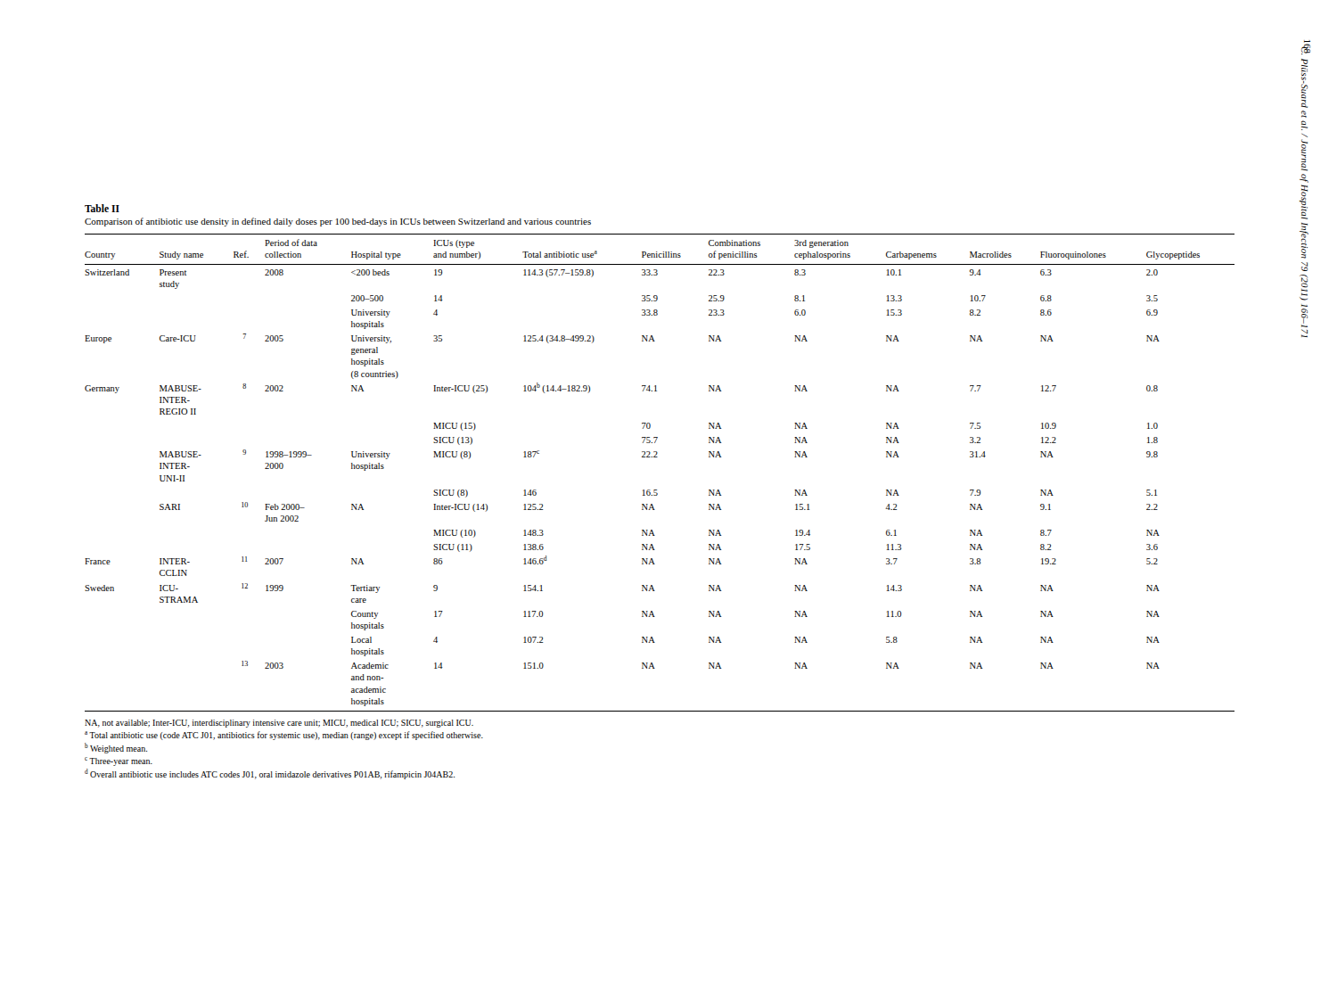168
C. Plüss-Suard et al. / Journal of Hospital Infection 79 (2011) 166–171
Table II
Comparison of antibiotic use density in defined daily doses per 100 bed-days in ICUs between Switzerland and various countries
| Country | Study name | Ref. | Period of data collection | Hospital type | ICUs (type and number) | Total antibiotic use a | Penicillins | Combinations of penicillins | 3rd generation cephalosporins | Carbapenems | Macrolides | Fluoroquinolones | Glycopeptides |
| --- | --- | --- | --- | --- | --- | --- | --- | --- | --- | --- | --- | --- | --- |
| Switzerland | Present study | | 2008 | <200 beds | 19 | 114.3 (57.7–159.8) | 33.3 | 22.3 | 8.3 | 10.1 | 9.4 | 6.3 | 2.0 |
| | | | | 200–500 | 14 | | 35.9 | 25.9 | 8.1 | 13.3 | 10.7 | 6.8 | 3.5 |
| | | | | University hospitals | 4 | | 33.8 | 23.3 | 6.0 | 15.3 | 8.2 | 8.6 | 6.9 |
| Europe | Care-ICU | 7 | 2005 | University, general hospitals (8 countries) | 35 | 125.4 (34.8–499.2) | NA | NA | NA | NA | NA | NA | NA |
| Germany | MABUSE- INTER- REGIO II | 8 | 2002 | NA | Inter-ICU (25) | 104 b (14.4–182.9) | 74.1 | NA | NA | NA | 7.7 | 12.7 | 0.8 |
| | | | | | MICU (15) | | 70 | NA | NA | NA | 7.5 | 10.9 | 1.0 |
| | | | | | SICU (13) | | 75.7 | NA | NA | NA | 3.2 | 12.2 | 1.8 |
| | MABUSE- INTER- UNI-II | 9 | 1998–1999– 2000 | University hospitals | MICU (8) | 187 c | 22.2 | NA | NA | NA | 31.4 | NA | 9.8 |
| | | | | | SICU (8) | 146 | 16.5 | NA | NA | NA | 7.9 | NA | 5.1 |
| | SARI | 10 | Feb 2000– Jun 2002 | NA | Inter-ICU (14) | 125.2 | NA | NA | 15.1 | 4.2 | NA | 9.1 | 2.2 |
| | | | | | MICU (10) | 148.3 | NA | NA | 19.4 | 6.1 | NA | 8.7 | NA |
| | | | | | SICU (11) | 138.6 | NA | NA | 17.5 | 11.3 | NA | 8.2 | 3.6 |
| France | INTER- CCLIN | 11 | 2007 | NA | 86 | 146.6 d | NA | NA | NA | 3.7 | 3.8 | 19.2 | 5.2 |
| Sweden | ICU- STRAMA | 12 | 1999 | Tertiary care | 9 | 154.1 | NA | NA | NA | 14.3 | NA | NA | NA |
| | | | | County hospitals | 17 | 117.0 | NA | NA | NA | 11.0 | NA | NA | NA |
| | | | | Local hospitals | 4 | 107.2 | NA | NA | NA | 5.8 | NA | NA | NA |
| | | 13 | 2003 | Academic and non- academic hospitals | 14 | 151.0 | NA | NA | NA | NA | NA | NA | NA |
NA, not available; Inter-ICU, interdisciplinary intensive care unit; MICU, medical ICU; SICU, surgical ICU.
a Total antibiotic use (code ATC J01, antibiotics for systemic use), median (range) except if specified otherwise.
b Weighted mean.
c Three-year mean.
d Overall antibiotic use includes ATC codes J01, oral imidazole derivatives P01AB, rifampicin J04AB2.